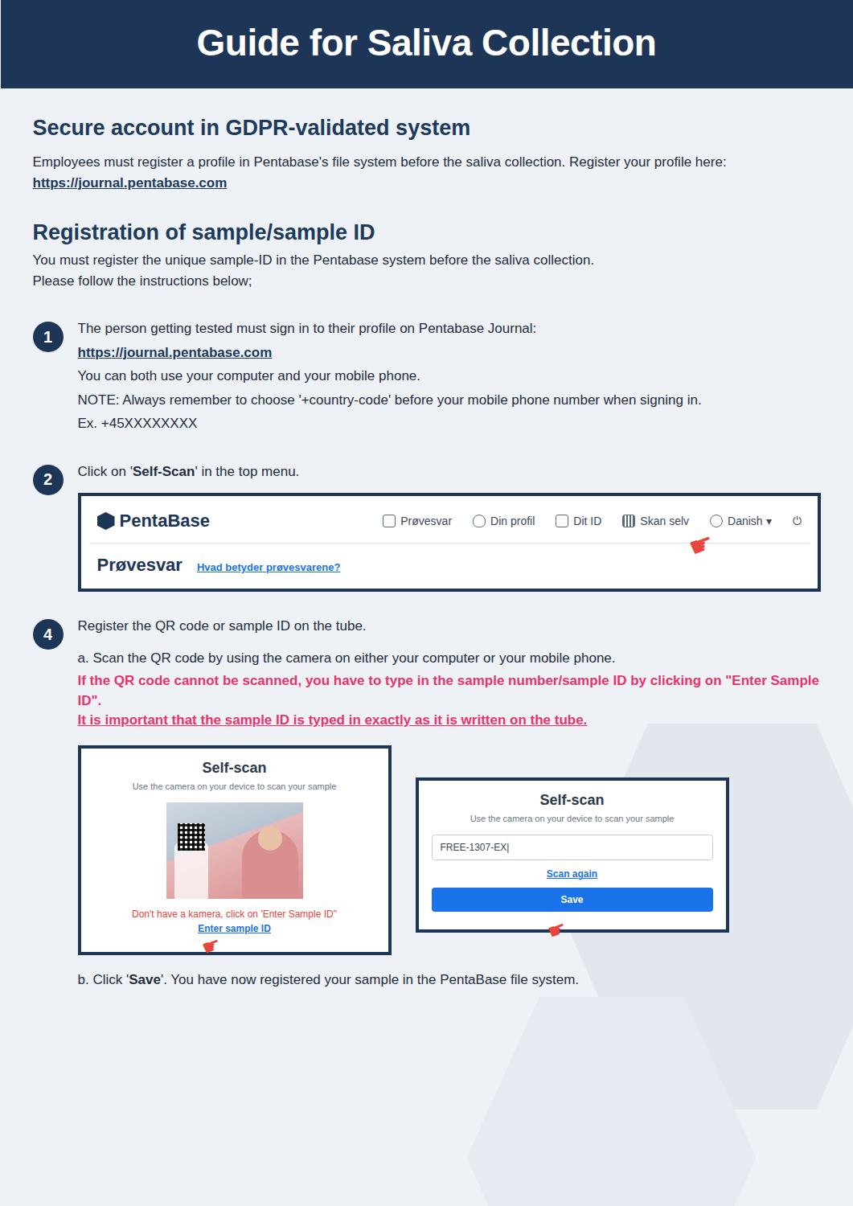5
Guide for Saliva Collection
Secure account in GDPR-validated system
Employees must register a profile in Pentabase's file system before the saliva collection. Register your profile here: https://journal.pentabase.com
Registration of sample/sample ID
You must register the unique sample-ID in the Pentabase system before the saliva collection.
Please follow the instructions below;
1
The person getting tested must sign in to their profile on Pentabase Journal:
https://journal.pentabase.com
You can both use your computer and your mobile phone.
NOTE: Always remember to choose '+country-code' before your mobile phone number when signing in.
Ex. +45XXXXXXXX
2
Click on 'Self-Scan' in the top menu.
PentaBase
Prøvesvar Din profil Dit ID Skan selv Danish ▾ ⏻
☛
Prøvesvar Hvad betyder prøvesvarene?
4
Register the QR code or sample ID on the tube.
a. Scan the QR code by using the camera on either your computer or your mobile phone.
If the QR code cannot be scanned, you have to type in the sample number/sample ID by clicking on "Enter Sample ID".
It is important that the sample ID is typed in exactly as it is written on the tube.
Self-scan
Use the camera on your device to scan your sample
Don't have a kamera, click on 'Enter Sample ID"
Enter sample ID ☛
Self-scan
Use the camera on your device to scan your sample
FREE-1307-EX|
Scan again
Save
☛
b. Click 'Save'. You have now registered your sample in the PentaBase file system.